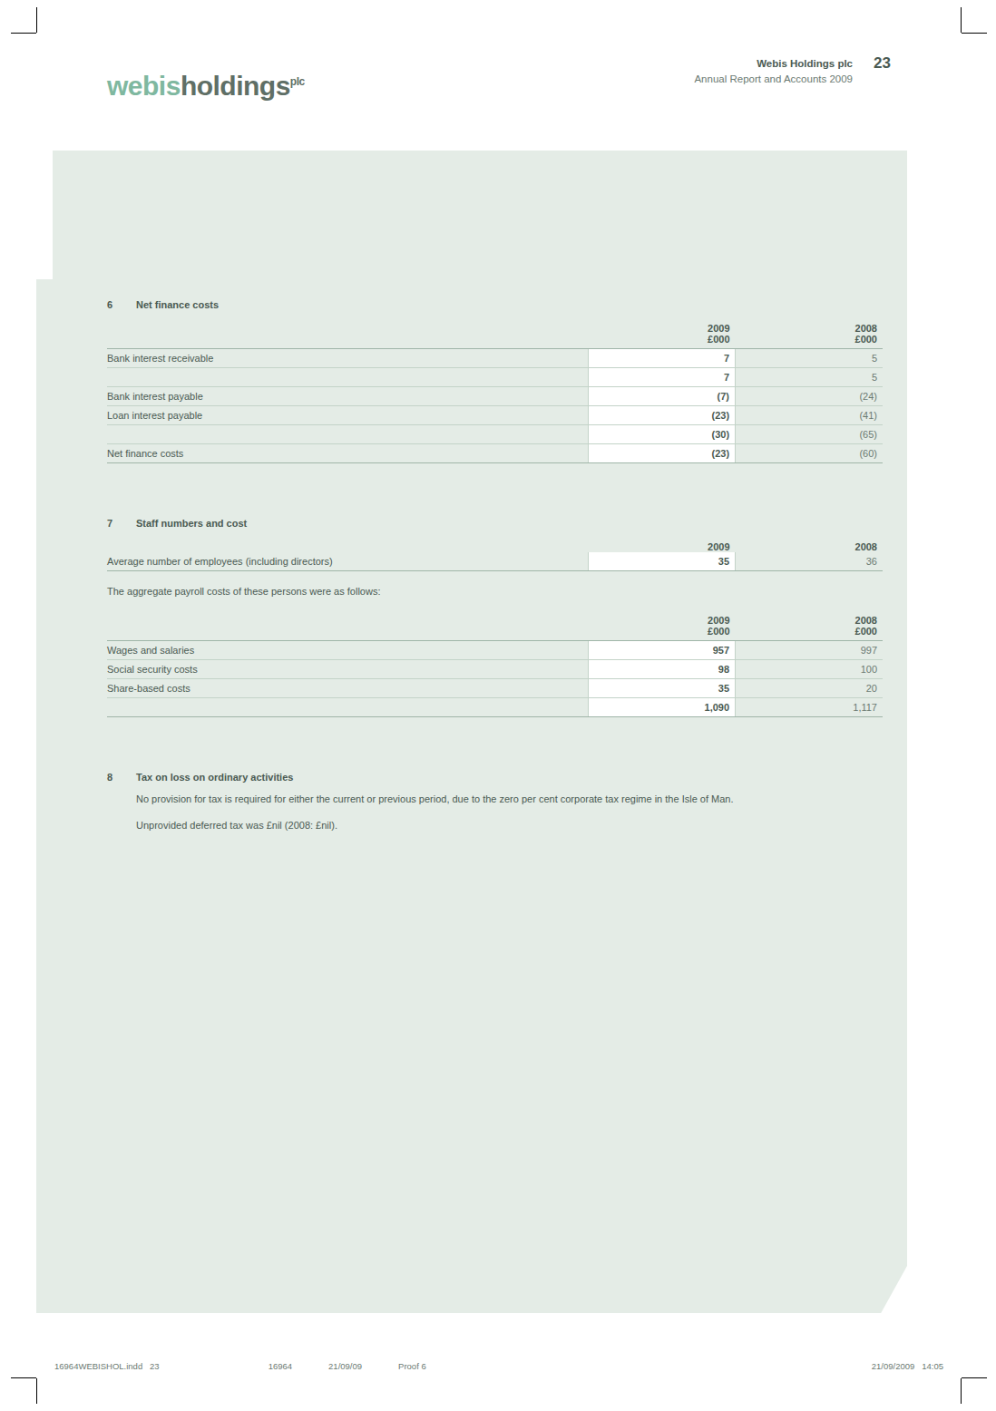webis holdingsplc
23
Webis Holdings plc
Annual Report and Accounts 2009
6
Net finance costs
| | 2009 | 2008 |
| --- | --- | --- |
| | £000 | £000 |
| Bank interest receivable | 7 | 5 |
| | 7 | 5 |
| Bank interest payable | (7) | (24) |
| Loan interest payable | (23) | (41) |
| | (30) | (65) |
| Net finance costs | (23) | (60) |
7
Staff numbers and cost
| | 2009 | 2008 |
| --- | --- | --- |
| Average number of employees (including directors) | 35 | 36 |
The aggregate payroll costs of these persons were as follows:
| | 2009 | 2008 |
| --- | --- | --- |
| | £000 | £000 |
| Wages and salaries | 957 | 997 |
| Social security costs | 98 | 100 |
| Share-based costs | 35 | 20 |
| | 1,090 | 1,117 |
8
Tax on loss on ordinary activities
No provision for tax is required for either the current or previous period, due to the zero per cent corporate tax regime in the Isle of Man.
Unprovided deferred tax was £nil (2008: £nil).
16964WEBISHOL.indd 23
16964
21/09/09
Proof 6
21/09/2009 14:05